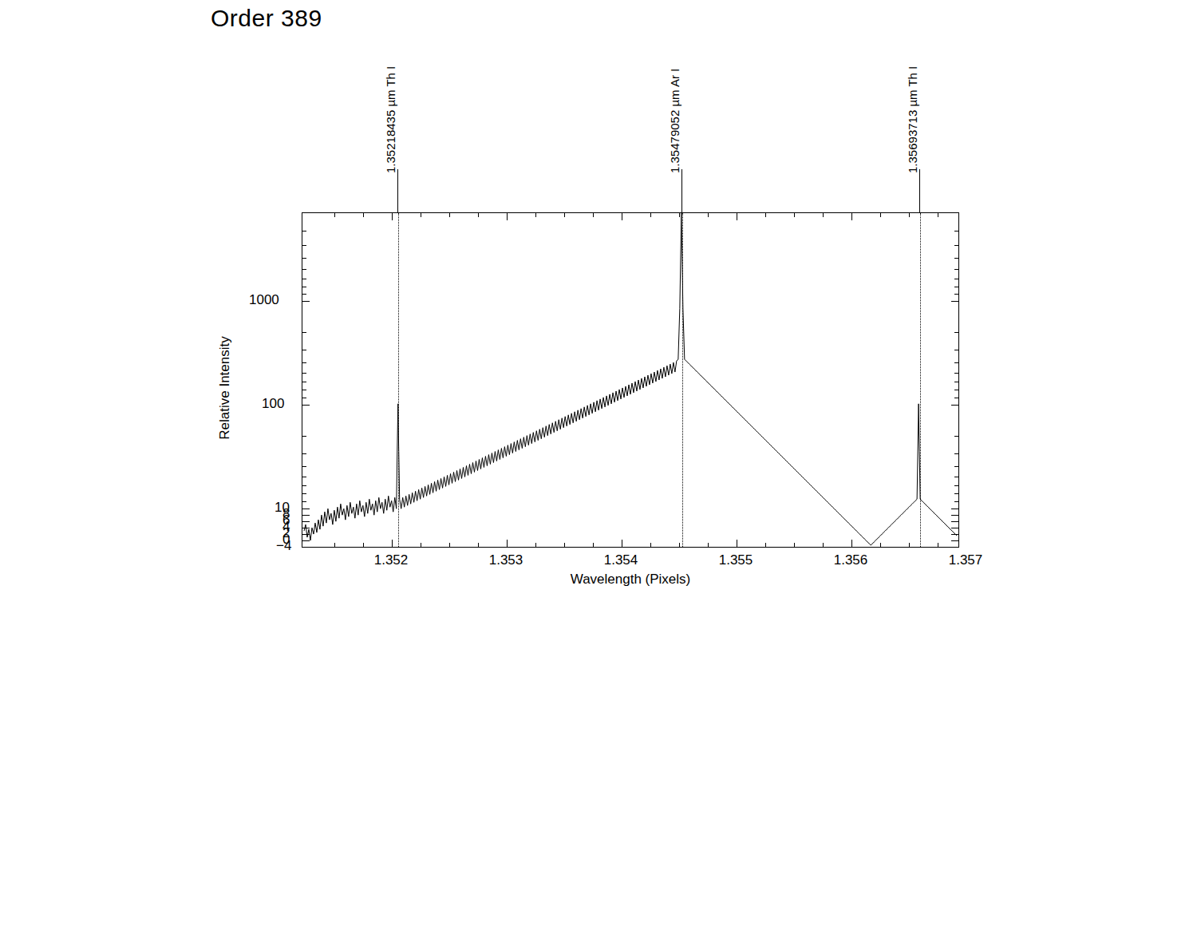Order 389
1.35218435 µm Th I
1.35479052 µm Ar I
1.35693713 µm Th I
Wavelength (Pixels)
1.352
1.353
1.354
1.355
1.356
1.357
Relative Intensity
1000
100
10
8
6
4
2
0
−4